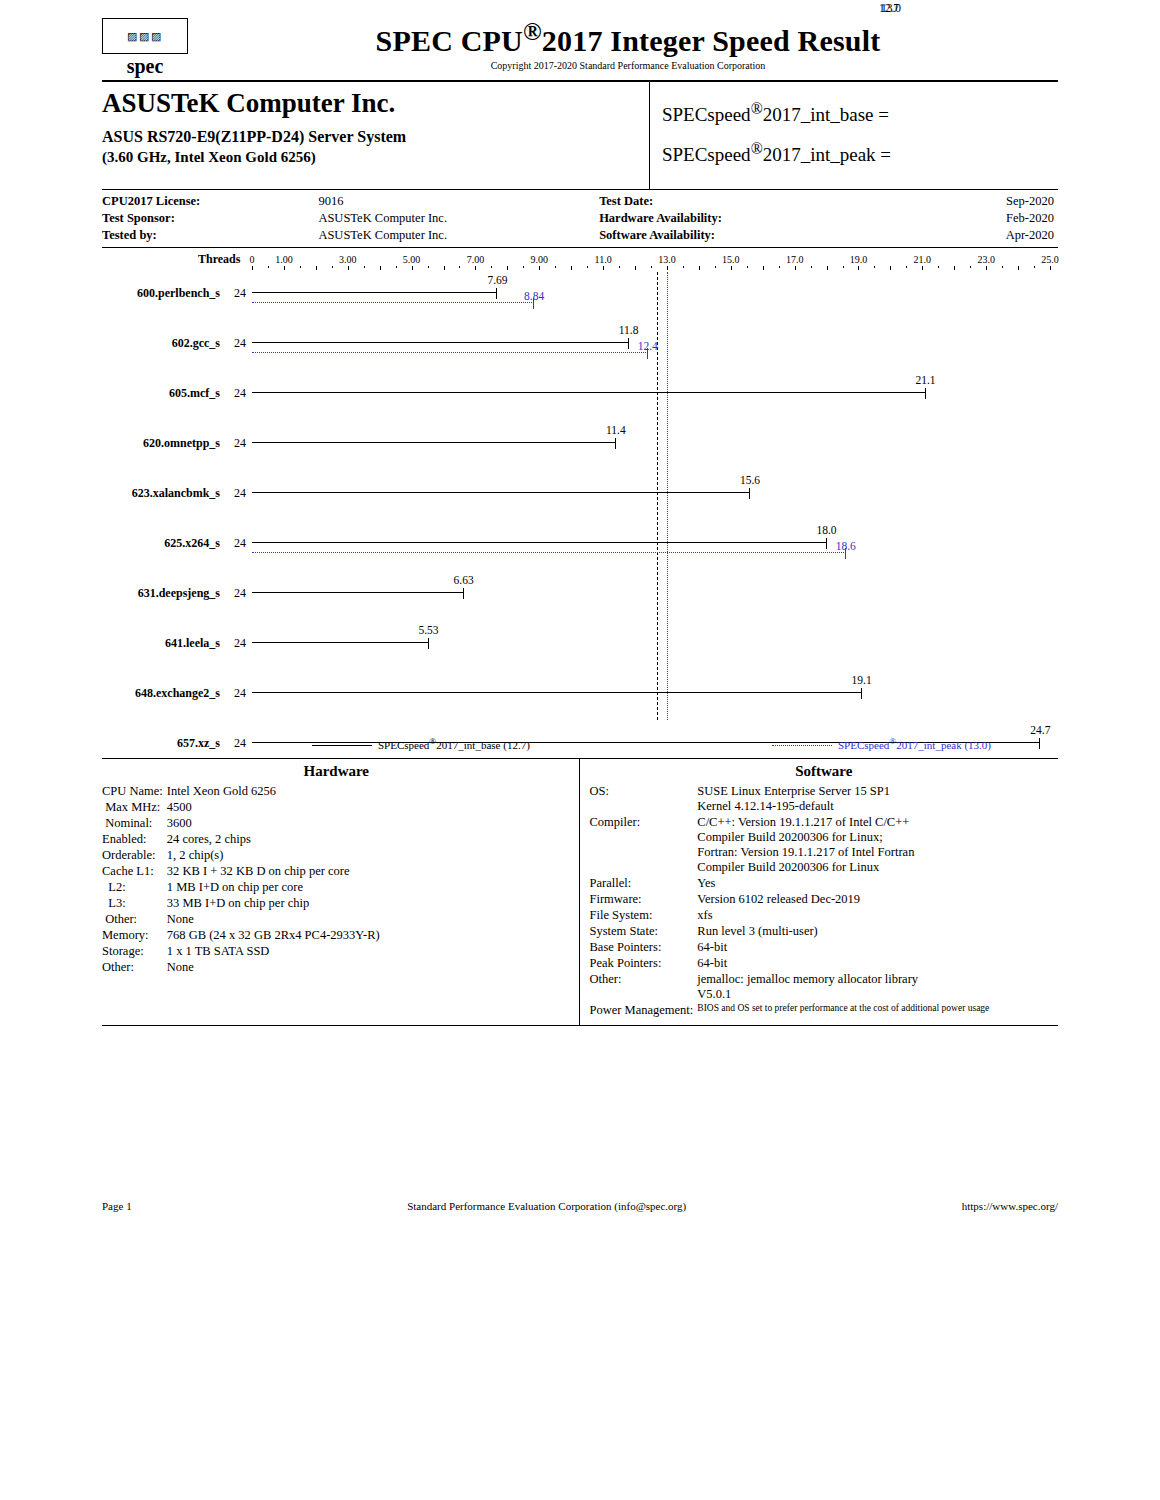▨▨▨
spec
SPEC CPU®2017 Integer Speed Result
Copyright 2017-2020 Standard Performance Evaluation Corporation
ASUSTeK Computer Inc.
ASUS RS720-E9(Z11PP-D24) Server System
(3.60 GHz, Intel Xeon Gold 6256)
SPECspeed®2017_int_base = 12.7
SPECspeed®2017_int_peak = 13.0
| CPU2017 License: | 9016 |
| Test Sponsor: | ASUSTeK Computer Inc. |
| Tested by: | ASUSTeK Computer Inc. |
| Test Date: | Sep-2020 |
| Hardware Availability: | Feb-2020 |
| Software Availability: | Apr-2020 |
Threads
0 1.00 3.00 5.00 7.00 9.00 11.0 13.0 15.0 17.0 19.0 21.0 23.0 25.0
600.perlbench_s
24
7.69
8.84
602.gcc_s
24
11.8
12.4
605.mcf_s
24
21.1
620.omnetpp_s
24
11.4
623.xalancbmk_s
24
15.6
625.x264_s
24
18.0
18.6
631.deepsjeng_s
24
6.63
641.leela_s
24
5.53
648.exchange2_s
24
19.1
657.xz_s
24
24.7
SPECspeed®2017_int_base (12.7) SPECspeed®2017_int_peak (13.0)
Hardware
| CPU Name: | Intel Xeon Gold 6256 |
| Max MHz: | 4500 |
| Nominal: | 3600 |
| Enabled: | 24 cores, 2 chips |
| Orderable: | 1, 2 chip(s) |
| Cache L1: | 32 KB I + 32 KB D on chip per core |
| L2: | 1 MB I+D on chip per core |
| L3: | 33 MB I+D on chip per chip |
| Other: | None |
| Memory: | 768 GB (24 x 32 GB 2Rx4 PC4-2933Y-R) |
| Storage: | 1 x 1 TB SATA SSD |
| Other: | None |
Software
| OS: | SUSE Linux Enterprise Server 15 SP1 Kernel 4.12.14-195-default |
| Compiler: | C/C++: Version 19.1.1.217 of Intel C/C++ Compiler Build 20200306 for Linux; Fortran: Version 19.1.1.217 of Intel Fortran Compiler Build 20200306 for Linux |
| Parallel: | Yes |
| Firmware: | Version 6102 released Dec-2019 |
| File System: | xfs |
| System State: | Run level 3 (multi-user) |
| Base Pointers: | 64-bit |
| Peak Pointers: | 64-bit |
| Other: | jemalloc: jemalloc memory allocator library V5.0.1 |
| Power Management: | BIOS and OS set to prefer performance at the cost of additional power usage |
Page 1
Standard Performance Evaluation Corporation (info@spec.org)
https://www.spec.org/